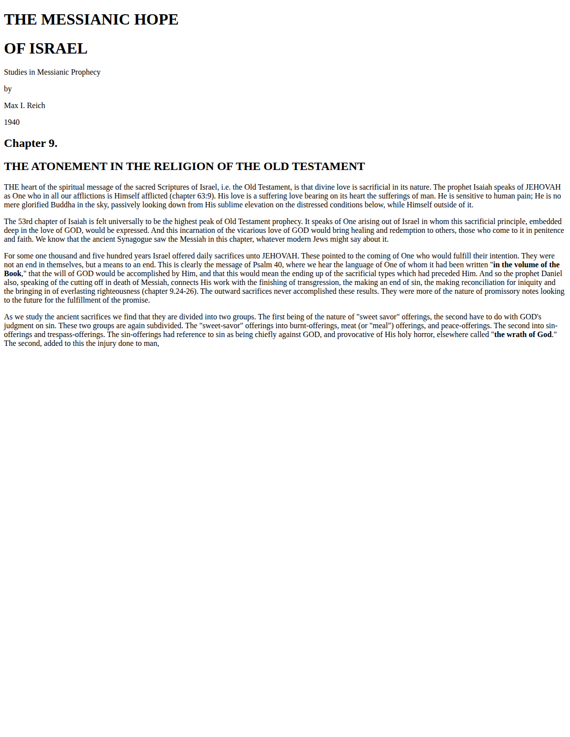THE MESSIANIC HOPE
OF ISRAEL
Studies in Messianic Prophecy
by
Max I. Reich
1940
Chapter 9.
THE ATONEMENT IN THE RELIGION OF THE OLD TESTAMENT
THE heart of the spiritual message of the sacred Scriptures of Israel, i.e. the Old Testament, is that divine love is sacrificial in its nature. The prophet Isaiah speaks of JEHOVAH as One who in all our afflictions is Himself afflicted (chapter 63:9). His love is a suffering love bearing on its heart the sufferings of man. He is sensitive to human pain; He is no mere glorified Buddha in the sky, passively looking down from His sublime elevation on the distressed conditions below, while Himself outside of it.
The 53rd chapter of Isaiah is felt universally to be the highest peak of Old Testament prophecy. It speaks of One arising out of Israel in whom this sacrificial principle, embedded deep in the love of GOD, would be expressed. And this incarnation of the vicarious love of GOD would bring healing and redemption to others, those who come to it in penitence and faith. We know that the ancient Synagogue saw the Messiah in this chapter, whatever modern Jews might say about it.
For some one thousand and five hundred years Israel offered daily sacrifices unto JEHOVAH. These pointed to the coming of One who would fulfill their intention. They were not an end in themselves, but a means to an end. This is clearly the message of Psalm 40, where we hear the language of One of whom it had been written "in the volume of the Book," that the will of GOD would be accomplished by Him, and that this would mean the ending up of the sacrificial types which had preceded Him. And so the prophet Daniel also, speaking of the cutting off in death of Messiah, connects His work with the finishing of transgression, the making an end of sin, the making reconciliation for iniquity and the bringing in of everlasting righteousness (chapter 9.24-26). The outward sacrifices never accomplished these results. They were more of the nature of promissory notes looking to the future for the fulfillment of the promise.
As we study the ancient sacrifices we find that they are divided into two groups. The first being of the nature of "sweet savor" offerings, the second have to do with GOD's judgment on sin. These two groups are again subdivided. The "sweet-savor" offerings into burnt-offerings, meat (or "meal") offerings, and peace-offerings. The second into sin-offerings and trespass-offerings. The sin-offerings had reference to sin as being chiefly against GOD, and provocative of His holy horror, elsewhere called "the wrath of God." The second, added to this the injury done to man,